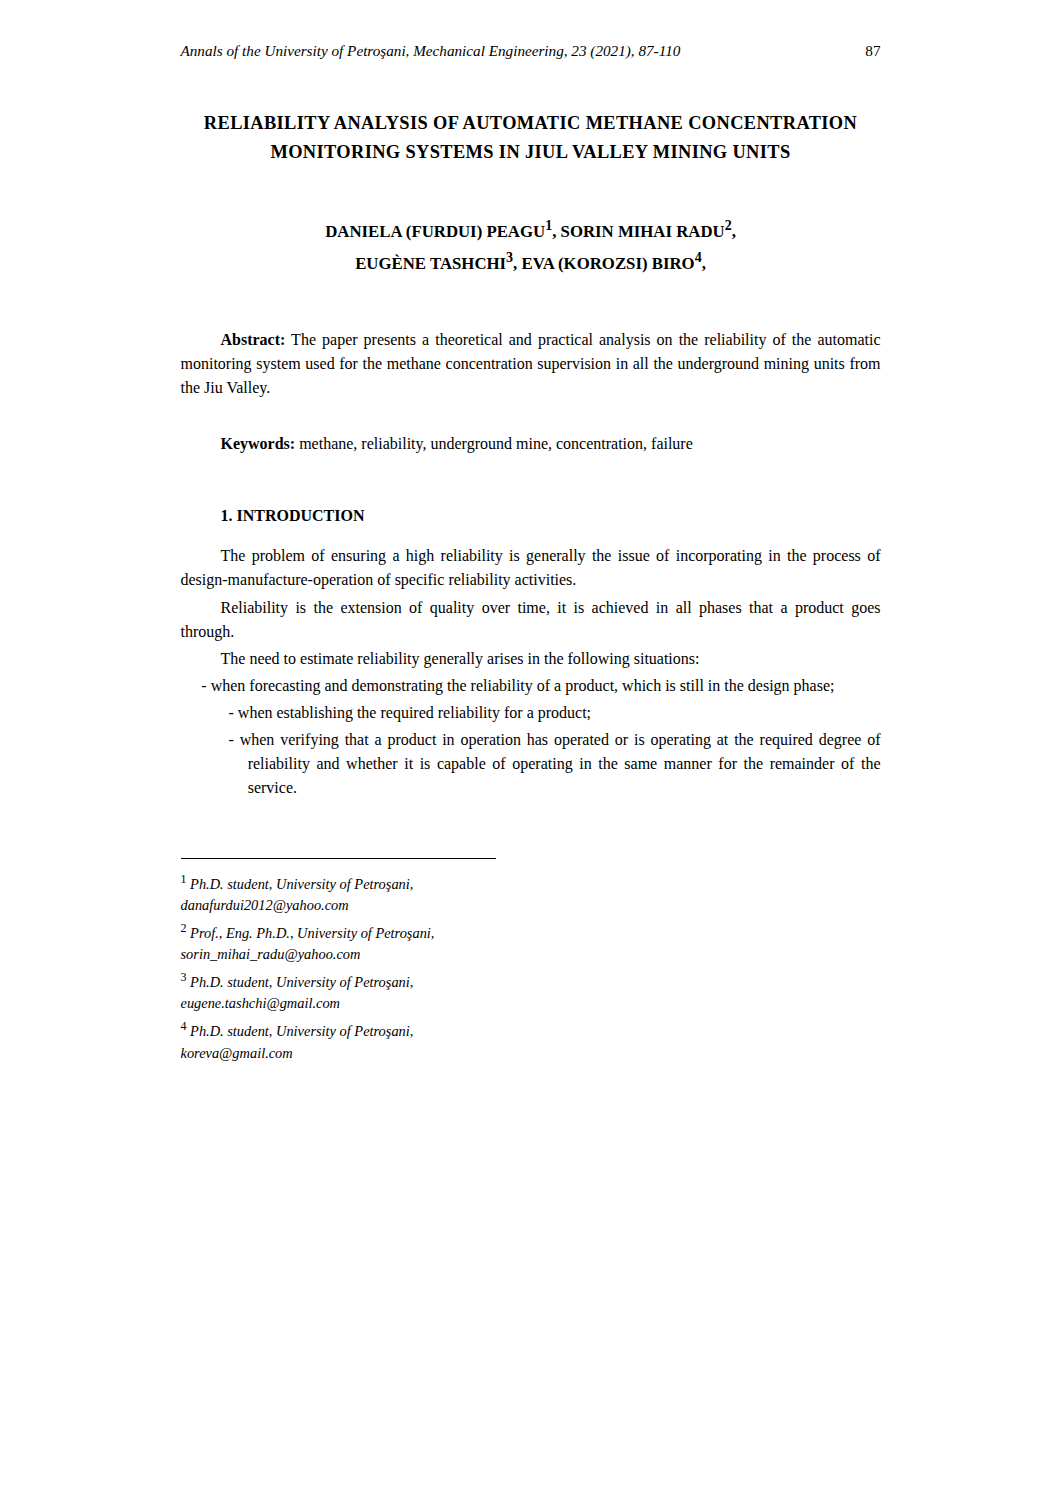Annals of the University of Petroşani, Mechanical Engineering, 23 (2021), 87-110 87
Reliability Analysis of Automatic Methane Concentration Monitoring Systems in Jiul Valley Mining Units
DANIELA (FURDUI) PEAGU1, SORIN MIHAI RADU2,
EUGÈNE TASHCHI3, EVA (KOROZSI) BIRO4,
Abstract: The paper presents a theoretical and practical analysis on the reliability of the automatic monitoring system used for the methane concentration supervision in all the underground mining units from the Jiu Valley.
Keywords: methane, reliability, underground mine, concentration, failure
1. INTRODUCTION
The problem of ensuring a high reliability is generally the issue of incorporating in the process of design-manufacture-operation of specific reliability activities.
Reliability is the extension of quality over time, it is achieved in all phases that a product goes through.
The need to estimate reliability generally arises in the following situations:
- when forecasting and demonstrating the reliability of a product, which is still in the design phase;
- when establishing the required reliability for a product;
- when verifying that a product in operation has operated or is operating at the required degree of reliability and whether it is capable of operating in the same manner for the remainder of the service.
1 Ph.D. student, University of Petroşani, danafurdui2012@yahoo.com
2 Prof., Eng. Ph.D., University of Petroşani, sorin_mihai_radu@yahoo.com
3 Ph.D. student, University of Petroşani, eugene.tashchi@gmail.com
4 Ph.D. student, University of Petroşani, koreva@gmail.com